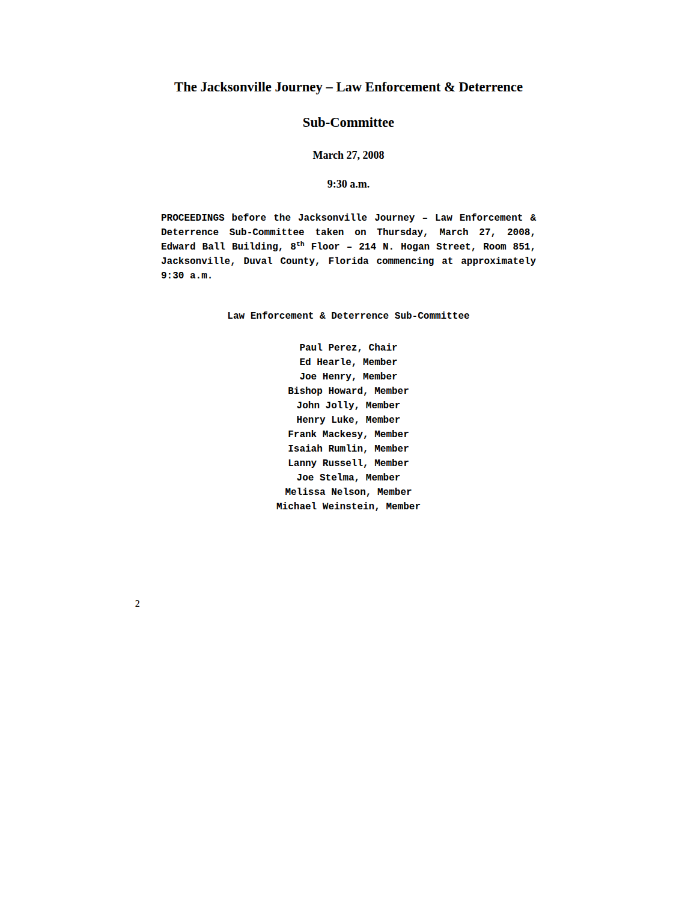The Jacksonville Journey – Law Enforcement & Deterrence
Sub-Committee
March 27, 2008
9:30 a.m.
PROCEEDINGS before the Jacksonville Journey – Law Enforcement & Deterrence Sub-Committee taken on Thursday, March 27, 2008, Edward Ball Building, 8th Floor – 214 N. Hogan Street, Room 851, Jacksonville, Duval County, Florida commencing at approximately 9:30 a.m.
Law Enforcement & Deterrence Sub-Committee
Paul Perez, Chair
Ed Hearle, Member
Joe Henry, Member
Bishop Howard, Member
John Jolly, Member
Henry Luke, Member
Frank Mackesy, Member
Isaiah Rumlin, Member
Lanny Russell, Member
Joe Stelma, Member
Melissa Nelson, Member
Michael Weinstein, Member
2